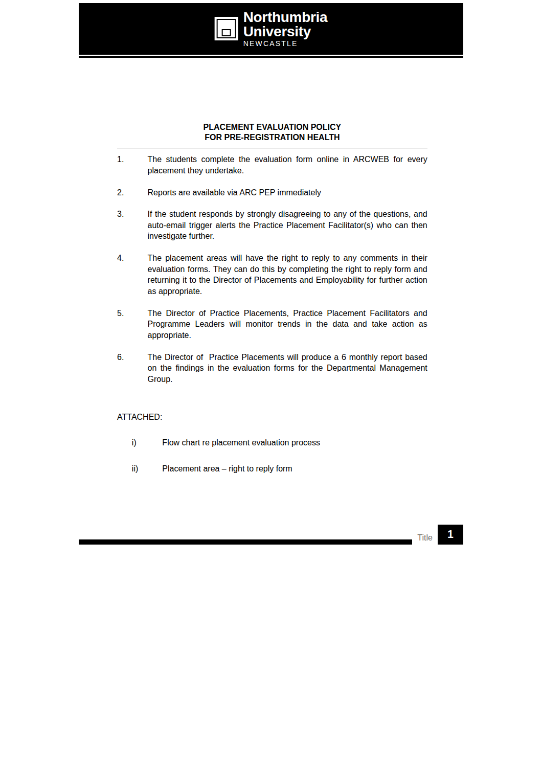Northumbria University NEWCASTLE
PLACEMENT EVALUATION POLICY FOR PRE-REGISTRATION HEALTH
1.
The students complete the evaluation form online in ARCWEB for every placement they undertake.
2.
Reports are available via ARC PEP immediately
3.
If the student responds by strongly disagreeing to any of the questions, and auto-email trigger alerts the Practice Placement Facilitator(s) who can then investigate further.
4.
The placement areas will have the right to reply to any comments in their evaluation forms. They can do this by completing the right to reply form and returning it to the Director of Placements and Employability for further action as appropriate.
5.
The Director of Practice Placements, Practice Placement Facilitators and Programme Leaders will monitor trends in the data and take action as appropriate.
6.
The Director of Practice Placements will produce a 6 monthly report based on the findings in the evaluation forms for the Departmental Management Group.
ATTACHED:
i)
Flow chart re placement evaluation process
ii)
Placement area – right to reply form
Title
1